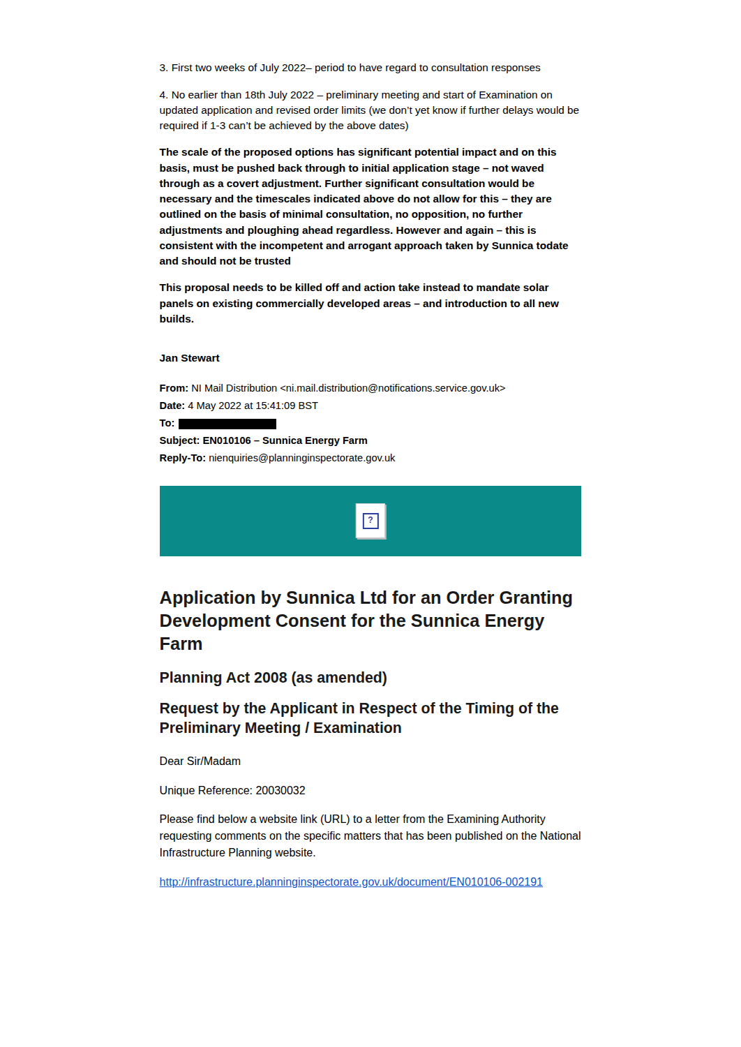3. First two weeks of July 2022– period to have regard to consultation responses
4. No earlier than 18th July 2022 – preliminary meeting and start of Examination on updated application and revised order limits (we don’t yet know if further delays would be required if 1-3 can’t be achieved by the above dates)
The scale of the proposed options has significant potential impact and on this basis, must be pushed back through to initial application stage – not waved through as a covert adjustment. Further significant consultation would be necessary and the timescales indicated above do not allow for this – they are outlined on the basis of minimal consultation, no opposition, no further adjustments and ploughing ahead regardless. However and again – this is consistent with the incompetent and arrogant approach taken by Sunnica todate and should not be trusted
This proposal needs to be killed off and action take instead to mandate solar panels on existing commercially developed areas – and introduction to all new builds.
Jan Stewart
From: NI Mail Distribution <ni.mail.distribution@notifications.service.gov.uk>
Date: 4 May 2022 at 15:41:09 BST
To:
Subject: EN010106 – Sunnica Energy Farm
Reply-To: nienquiries@planninginspectorate.gov.uk
?
Application by Sunnica Ltd for an Order Granting Development Consent for the Sunnica Energy Farm
Planning Act 2008 (as amended)
Request by the Applicant in Respect of the Timing of the Preliminary Meeting / Examination
Dear Sir/Madam
Unique Reference: 20030032
Please find below a website link (URL) to a letter from the Examining Authority requesting comments on the specific matters that has been published on the National Infrastructure Planning website.
http://infrastructure.planninginspectorate.gov.uk/document/EN010106-002191